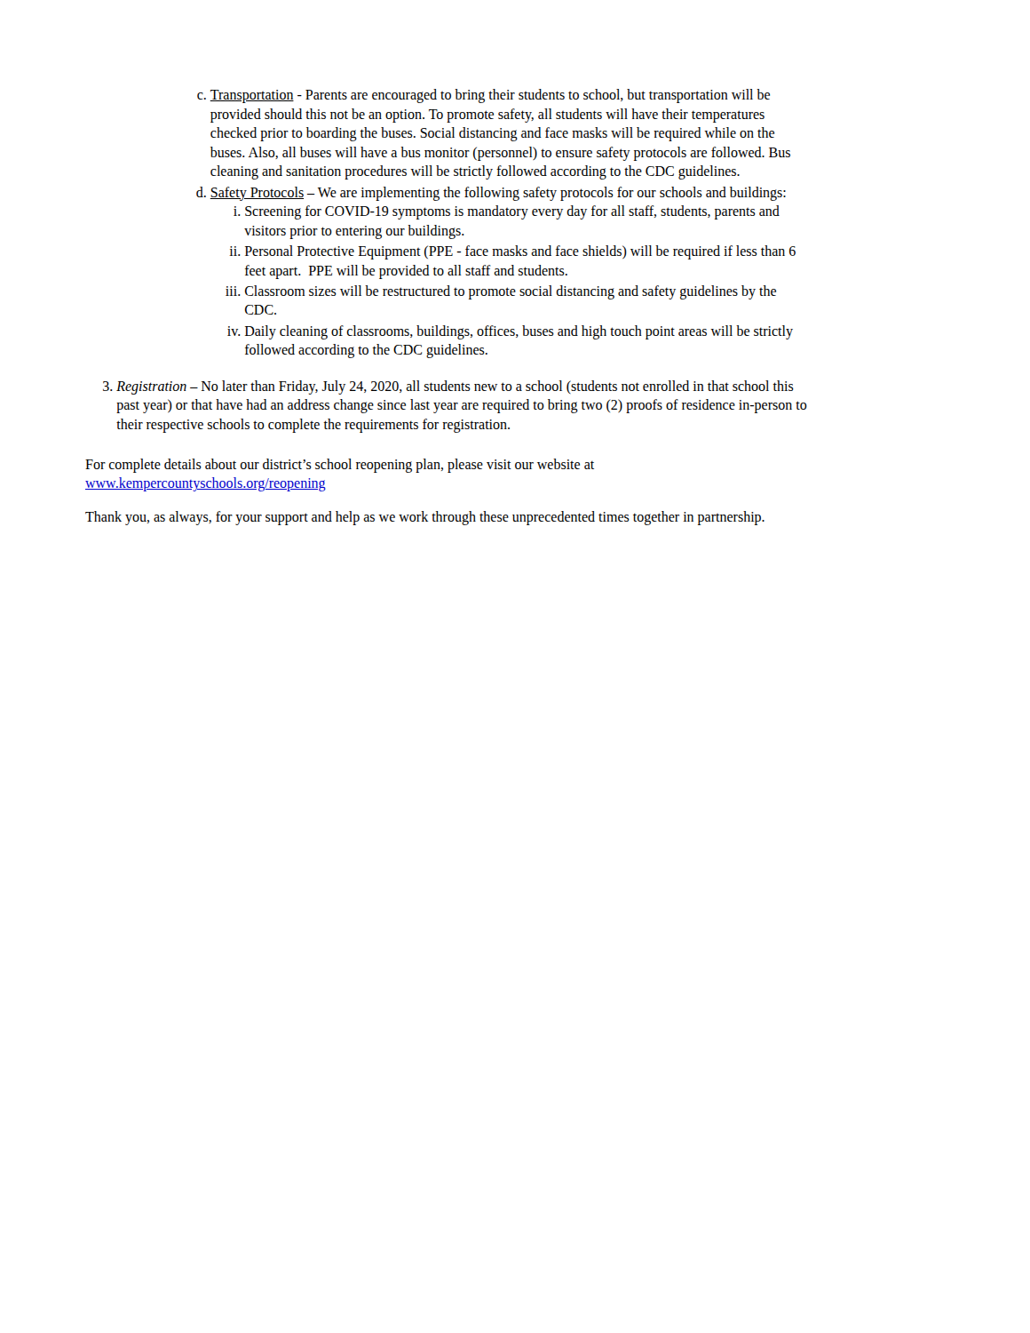Transportation - Parents are encouraged to bring their students to school, but transportation will be provided should this not be an option. To promote safety, all students will have their temperatures checked prior to boarding the buses. Social distancing and face masks will be required while on the buses. Also, all buses will have a bus monitor (personnel) to ensure safety protocols are followed. Bus cleaning and sanitation procedures will be strictly followed according to the CDC guidelines.
Safety Protocols – We are implementing the following safety protocols for our schools and buildings:
Screening for COVID-19 symptoms is mandatory every day for all staff, students, parents and visitors prior to entering our buildings.
Personal Protective Equipment (PPE - face masks and face shields) will be required if less than 6 feet apart. PPE will be provided to all staff and students.
Classroom sizes will be restructured to promote social distancing and safety guidelines by the CDC.
Daily cleaning of classrooms, buildings, offices, buses and high touch point areas will be strictly followed according to the CDC guidelines.
Registration – No later than Friday, July 24, 2020, all students new to a school (students not enrolled in that school this past year) or that have had an address change since last year are required to bring two (2) proofs of residence in-person to their respective schools to complete the requirements for registration.
For complete details about our district’s school reopening plan, please visit our website at
www.kempercountyschools.org/reopening
Thank you, as always, for your support and help as we work through these unprecedented times together in partnership.